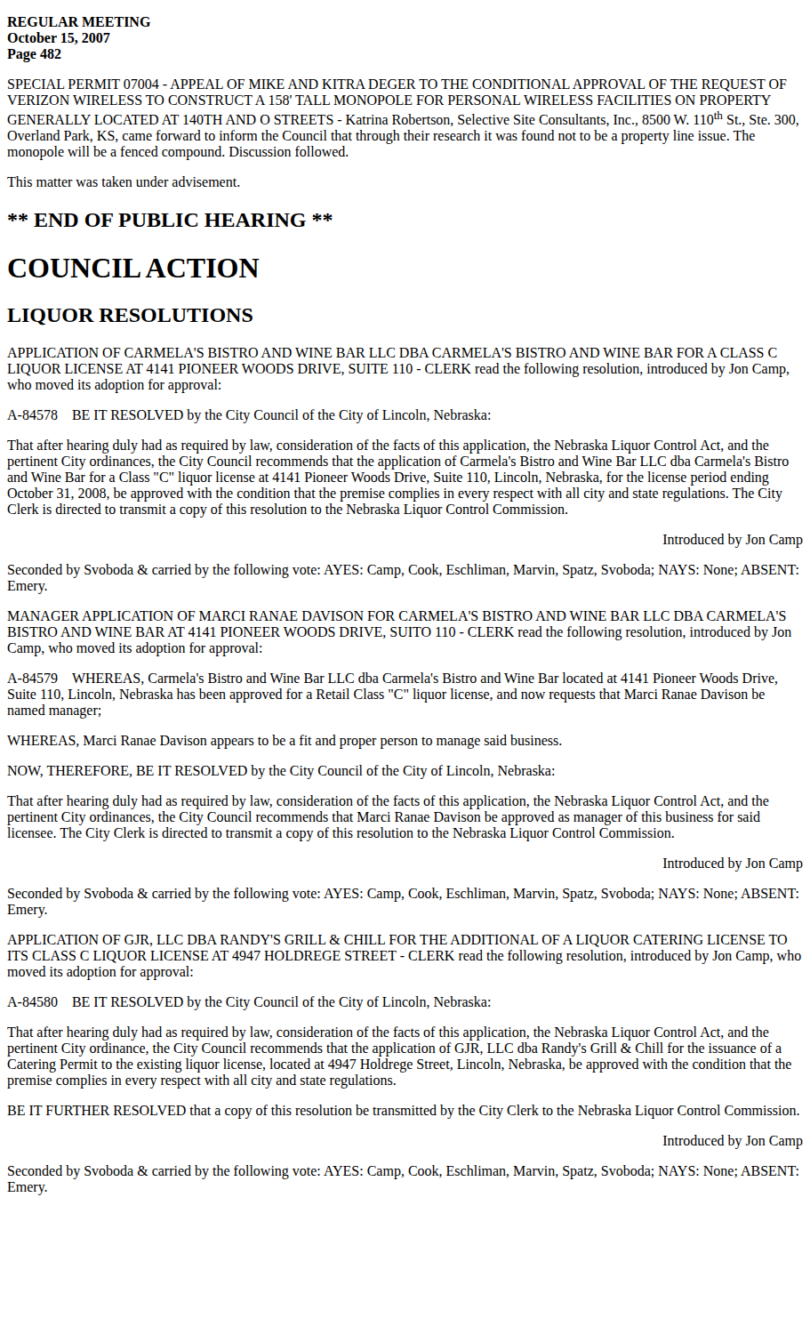REGULAR MEETING
October 15, 2007
Page 482
SPECIAL PERMIT 07004 - APPEAL OF MIKE AND KITRA DEGER TO THE CONDITIONAL APPROVAL OF THE REQUEST OF VERIZON WIRELESS TO CONSTRUCT A 158' TALL MONOPOLE FOR PERSONAL WIRELESS FACILITIES ON PROPERTY GENERALLY LOCATED AT 140TH AND O STREETS - Katrina Robertson, Selective Site Consultants, Inc., 8500 W. 110th St., Ste. 300, Overland Park, KS, came forward to inform the Council that through their research it was found not to be a property line issue. The monopole will be a fenced compound. Discussion followed.
This matter was taken under advisement.
** END OF PUBLIC HEARING **
COUNCIL ACTION
LIQUOR RESOLUTIONS
APPLICATION OF CARMELA'S BISTRO AND WINE BAR LLC DBA CARMELA'S BISTRO AND WINE BAR FOR A CLASS C LIQUOR LICENSE AT 4141 PIONEER WOODS DRIVE, SUITE 110 - CLERK read the following resolution, introduced by Jon Camp, who moved its adoption for approval:
A-84578 BE IT RESOLVED by the City Council of the City of Lincoln, Nebraska:
That after hearing duly had as required by law, consideration of the facts of this application, the Nebraska Liquor Control Act, and the pertinent City ordinances, the City Council recommends that the application of Carmela's Bistro and Wine Bar LLC dba Carmela's Bistro and Wine Bar for a Class "C" liquor license at 4141 Pioneer Woods Drive, Suite 110, Lincoln, Nebraska, for the license period ending October 31, 2008, be approved with the condition that the premise complies in every respect with all city and state regulations. The City Clerk is directed to transmit a copy of this resolution to the Nebraska Liquor Control Commission.
Introduced by Jon Camp
Seconded by Svoboda & carried by the following vote: AYES: Camp, Cook, Eschliman, Marvin, Spatz, Svoboda; NAYS: None; ABSENT: Emery.
MANAGER APPLICATION OF MARCI RANAE DAVISON FOR CARMELA'S BISTRO AND WINE BAR LLC DBA CARMELA'S BISTRO AND WINE BAR AT 4141 PIONEER WOODS DRIVE, SUITO 110 - CLERK read the following resolution, introduced by Jon Camp, who moved its adoption for approval:
A-84579 WHEREAS, Carmela's Bistro and Wine Bar LLC dba Carmela's Bistro and Wine Bar located at 4141 Pioneer Woods Drive, Suite 110, Lincoln, Nebraska has been approved for a Retail Class "C" liquor license, and now requests that Marci Ranae Davison be named manager;
WHEREAS, Marci Ranae Davison appears to be a fit and proper person to manage said business.
NOW, THEREFORE, BE IT RESOLVED by the City Council of the City of Lincoln, Nebraska:
That after hearing duly had as required by law, consideration of the facts of this application, the Nebraska Liquor Control Act, and the pertinent City ordinances, the City Council recommends that Marci Ranae Davison be approved as manager of this business for said licensee. The City Clerk is directed to transmit a copy of this resolution to the Nebraska Liquor Control Commission.
Introduced by Jon Camp
Seconded by Svoboda & carried by the following vote: AYES: Camp, Cook, Eschliman, Marvin, Spatz, Svoboda; NAYS: None; ABSENT: Emery.
APPLICATION OF GJR, LLC DBA RANDY'S GRILL & CHILL FOR THE ADDITIONAL OF A LIQUOR CATERING LICENSE TO ITS CLASS C LIQUOR LICENSE AT 4947 HOLDREGE STREET - CLERK read the following resolution, introduced by Jon Camp, who moved its adoption for approval:
A-84580 BE IT RESOLVED by the City Council of the City of Lincoln, Nebraska:
That after hearing duly had as required by law, consideration of the facts of this application, the Nebraska Liquor Control Act, and the pertinent City ordinance, the City Council recommends that the application of GJR, LLC dba Randy's Grill & Chill for the issuance of a Catering Permit to the existing liquor license, located at 4947 Holdrege Street, Lincoln, Nebraska, be approved with the condition that the premise complies in every respect with all city and state regulations.
BE IT FURTHER RESOLVED that a copy of this resolution be transmitted by the City Clerk to the Nebraska Liquor Control Commission.
Introduced by Jon Camp
Seconded by Svoboda & carried by the following vote: AYES: Camp, Cook, Eschliman, Marvin, Spatz, Svoboda; NAYS: None; ABSENT: Emery.